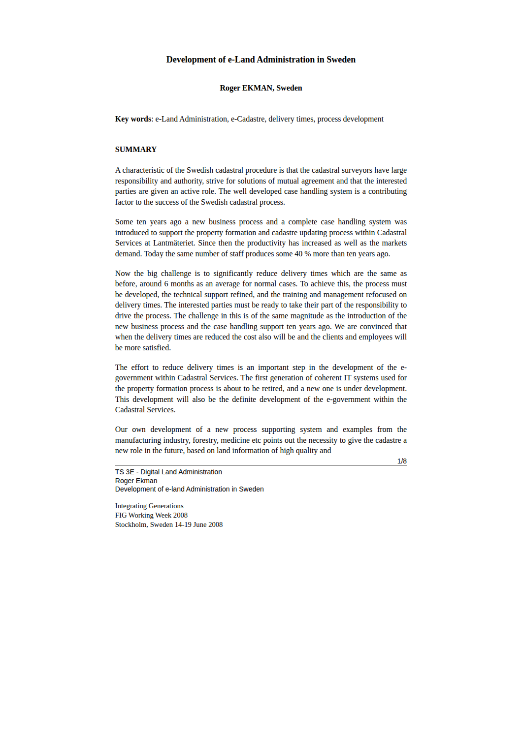Development of e-Land Administration in Sweden
Roger EKMAN, Sweden
Key words: e-Land Administration, e-Cadastre, delivery times, process development
SUMMARY
A characteristic of the Swedish cadastral procedure is that the cadastral surveyors have large responsibility and authority, strive for solutions of mutual agreement and that the interested parties are given an active role. The well developed case handling system is a contributing factor to the success of the Swedish cadastral process.
Some ten years ago a new business process and a complete case handling system was introduced to support the property formation and cadastre updating process within Cadastral Services at Lantmäteriet. Since then the productivity has increased as well as the markets demand. Today the same number of staff produces some 40 % more than ten years ago.
Now the big challenge is to significantly reduce delivery times which are the same as before, around 6 months as an average for normal cases. To achieve this, the process must be developed, the technical support refined, and the training and management refocused on delivery times. The interested parties must be ready to take their part of the responsibility to drive the process. The challenge in this is of the same magnitude as the introduction of the new business process and the case handling support ten years ago. We are convinced that when the delivery times are reduced the cost also will be and the clients and employees will be more satisfied.
The effort to reduce delivery times is an important step in the development of the e-government within Cadastral Services. The first generation of coherent IT systems used for the property formation process is about to be retired, and a new one is under development. This development will also be the definite development of the e-government within the Cadastral Services.
Our own development of a new process supporting system and examples from the manufacturing industry, forestry, medicine etc points out the necessity to give the cadastre a new role in the future, based on land information of high quality and
1/8
TS 3E - Digital Land Administration
Roger Ekman
Development of e-land Administration in Sweden
Integrating Generations
FIG Working Week 2008
Stockholm, Sweden 14-19 June 2008